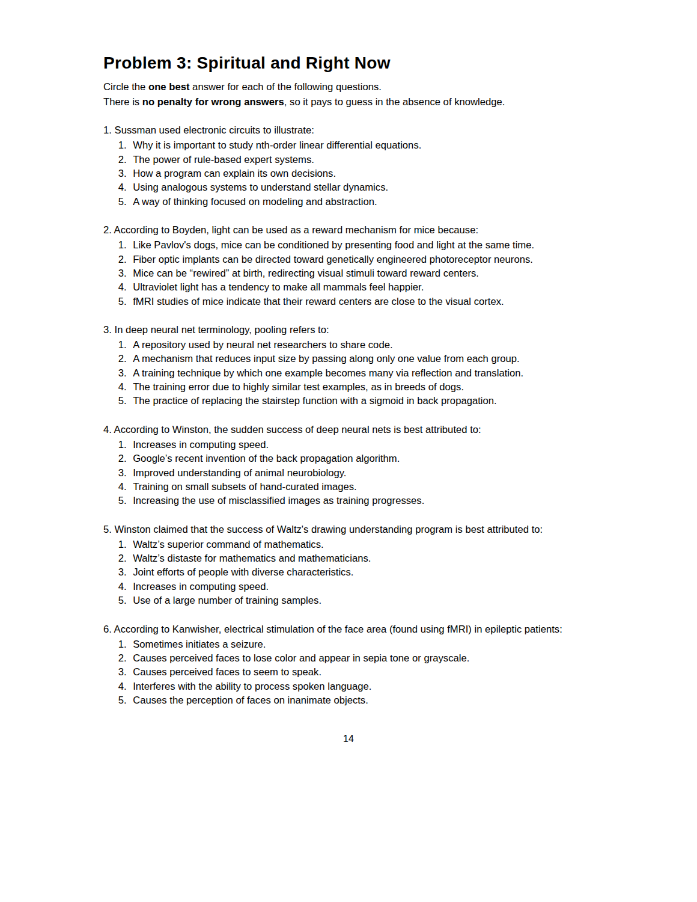Problem 3: Spiritual and Right Now
Circle the one best answer for each of the following questions.
There is no penalty for wrong answers, so it pays to guess in the absence of knowledge.
1. Sussman used electronic circuits to illustrate:
Why it is important to study nth-order linear differential equations.
The power of rule-based expert systems.
How a program can explain its own decisions.
Using analogous systems to understand stellar dynamics.
A way of thinking focused on modeling and abstraction.
2. According to Boyden, light can be used as a reward mechanism for mice because:
Like Pavlov's dogs, mice can be conditioned by presenting food and light at the same time.
Fiber optic implants can be directed toward genetically engineered photoreceptor neurons.
Mice can be “rewired” at birth, redirecting visual stimuli toward reward centers.
Ultraviolet light has a tendency to make all mammals feel happier.
fMRI studies of mice indicate that their reward centers are close to the visual cortex.
3. In deep neural net terminology, pooling refers to:
A repository used by neural net researchers to share code.
A mechanism that reduces input size by passing along only one value from each group.
A training technique by which one example becomes many via reflection and translation.
The training error due to highly similar test examples, as in breeds of dogs.
The practice of replacing the stairstep function with a sigmoid in back propagation.
4. According to Winston, the sudden success of deep neural nets is best attributed to:
Increases in computing speed.
Google’s recent invention of the back propagation algorithm.
Improved understanding of animal neurobiology.
Training on small subsets of hand-curated images.
Increasing the use of misclassified images as training progresses.
5. Winston claimed that the success of Waltz's drawing understanding program is best attributed to:
Waltz’s superior command of mathematics.
Waltz’s distaste for mathematics and mathematicians.
Joint efforts of people with diverse characteristics.
Increases in computing speed.
Use of a large number of training samples.
6. According to Kanwisher, electrical stimulation of the face area (found using fMRI) in epileptic patients:
Sometimes initiates a seizure.
Causes perceived faces to lose color and appear in sepia tone or grayscale.
Causes perceived faces to seem to speak.
Interferes with the ability to process spoken language.
Causes the perception of faces on inanimate objects.
14